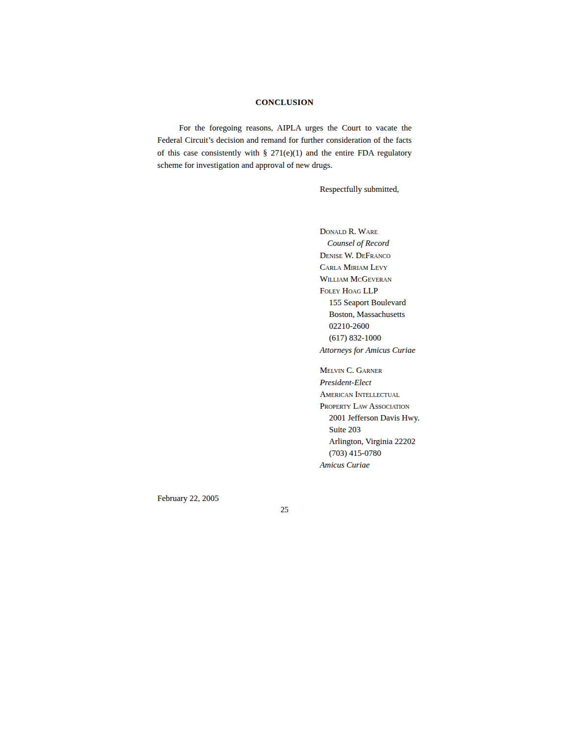CONCLUSION
For the foregoing reasons, AIPLA urges the Court to vacate the Federal Circuit’s decision and remand for further consideration of the facts of this case consistently with § 271(e)(1) and the entire FDA regulatory scheme for investigation and approval of new drugs.
Respectfully submitted,
Donald R. Ware
Counsel of Record
Denise W. DeFranco
Carla Miriam Levy
William McGeveran
Foley Hoag LLP
155 Seaport Boulevard
Boston, Massachusetts
02210-2600
(617) 832-1000
Attorneys for Amicus Curiae
Melvin C. Garner
President-Elect
American Intellectual
Property Law Association
2001 Jefferson Davis Hwy.
Suite 203
Arlington, Virginia 22202
(703) 415-0780
Amicus Curiae
February 22, 2005
25